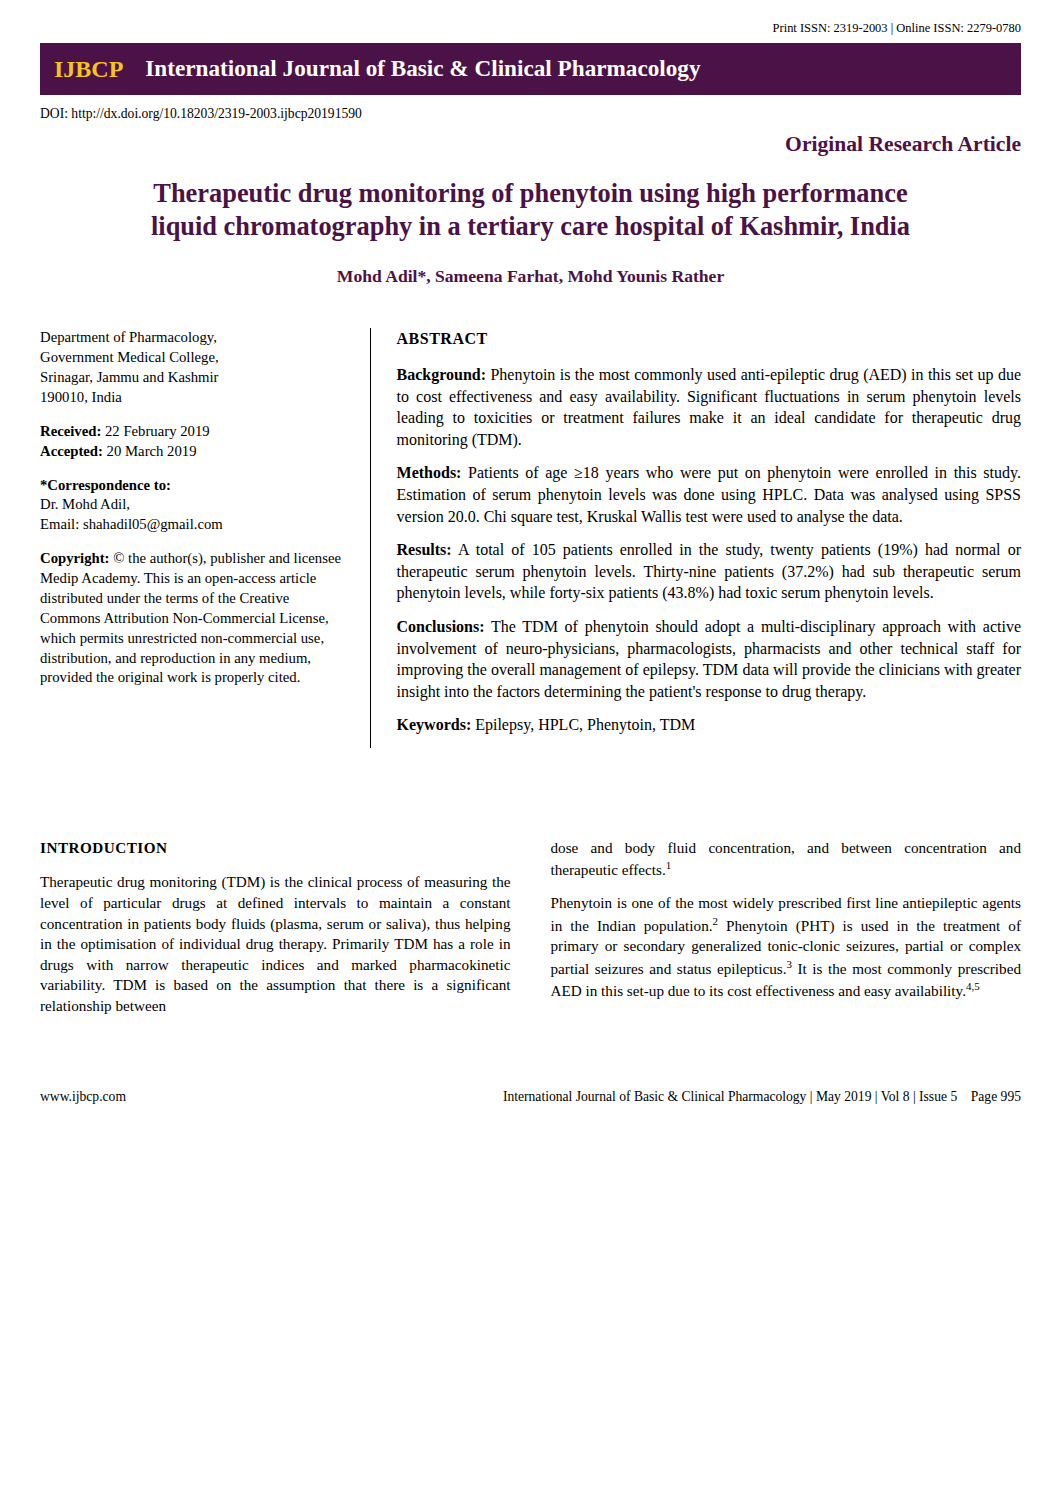Print ISSN: 2319-2003 | Online ISSN: 2279-0780
IJBCP International Journal of Basic & Clinical Pharmacology
DOI: http://dx.doi.org/10.18203/2319-2003.ijbcp20191590
Original Research Article
Therapeutic drug monitoring of phenytoin using high performance
liquid chromatography in a tertiary care hospital of Kashmir, India
Mohd Adil*, Sameena Farhat, Mohd Younis Rather
Department of Pharmacology,
Government Medical College,
Srinagar, Jammu and Kashmir
190010, India
Received: 22 February 2019
Accepted: 20 March 2019
*Correspondence to:
Dr. Mohd Adil,
Email: shahadil05@gmail.com
Copyright: © the author(s), publisher and licensee Medip Academy. This is an open-access article distributed under the terms of the Creative Commons Attribution Non-Commercial License, which permits unrestricted non-commercial use, distribution, and reproduction in any medium, provided the original work is properly cited.
ABSTRACT
Background: Phenytoin is the most commonly used anti-epileptic drug (AED) in this set up due to cost effectiveness and easy availability. Significant fluctuations in serum phenytoin levels leading to toxicities or treatment failures make it an ideal candidate for therapeutic drug monitoring (TDM).
Methods: Patients of age ≥18 years who were put on phenytoin were enrolled in this study. Estimation of serum phenytoin levels was done using HPLC. Data was analysed using SPSS version 20.0. Chi square test, Kruskal Wallis test were used to analyse the data.
Results: A total of 105 patients enrolled in the study, twenty patients (19%) had normal or therapeutic serum phenytoin levels. Thirty-nine patients (37.2%) had sub therapeutic serum phenytoin levels, while forty-six patients (43.8%) had toxic serum phenytoin levels.
Conclusions: The TDM of phenytoin should adopt a multi-disciplinary approach with active involvement of neuro-physicians, pharmacologists, pharmacists and other technical staff for improving the overall management of epilepsy. TDM data will provide the clinicians with greater insight into the factors determining the patient's response to drug therapy.
Keywords: Epilepsy, HPLC, Phenytoin, TDM
INTRODUCTION
Therapeutic drug monitoring (TDM) is the clinical process of measuring the level of particular drugs at defined intervals to maintain a constant concentration in patients body fluids (plasma, serum or saliva), thus helping in the optimisation of individual drug therapy. Primarily TDM has a role in drugs with narrow therapeutic indices and marked pharmacokinetic variability. TDM is based on the assumption that there is a significant relationship between
dose and body fluid concentration, and between concentration and therapeutic effects.1
Phenytoin is one of the most widely prescribed first line antiepileptic agents in the Indian population.2 Phenytoin (PHT) is used in the treatment of primary or secondary generalized tonic-clonic seizures, partial or complex partial seizures and status epilepticus.3 It is the most commonly prescribed AED in this set-up due to its cost effectiveness and easy availability.4,5
www.ijbcp.com International Journal of Basic & Clinical Pharmacology | May 2019 | Vol 8 | Issue 5 Page 995